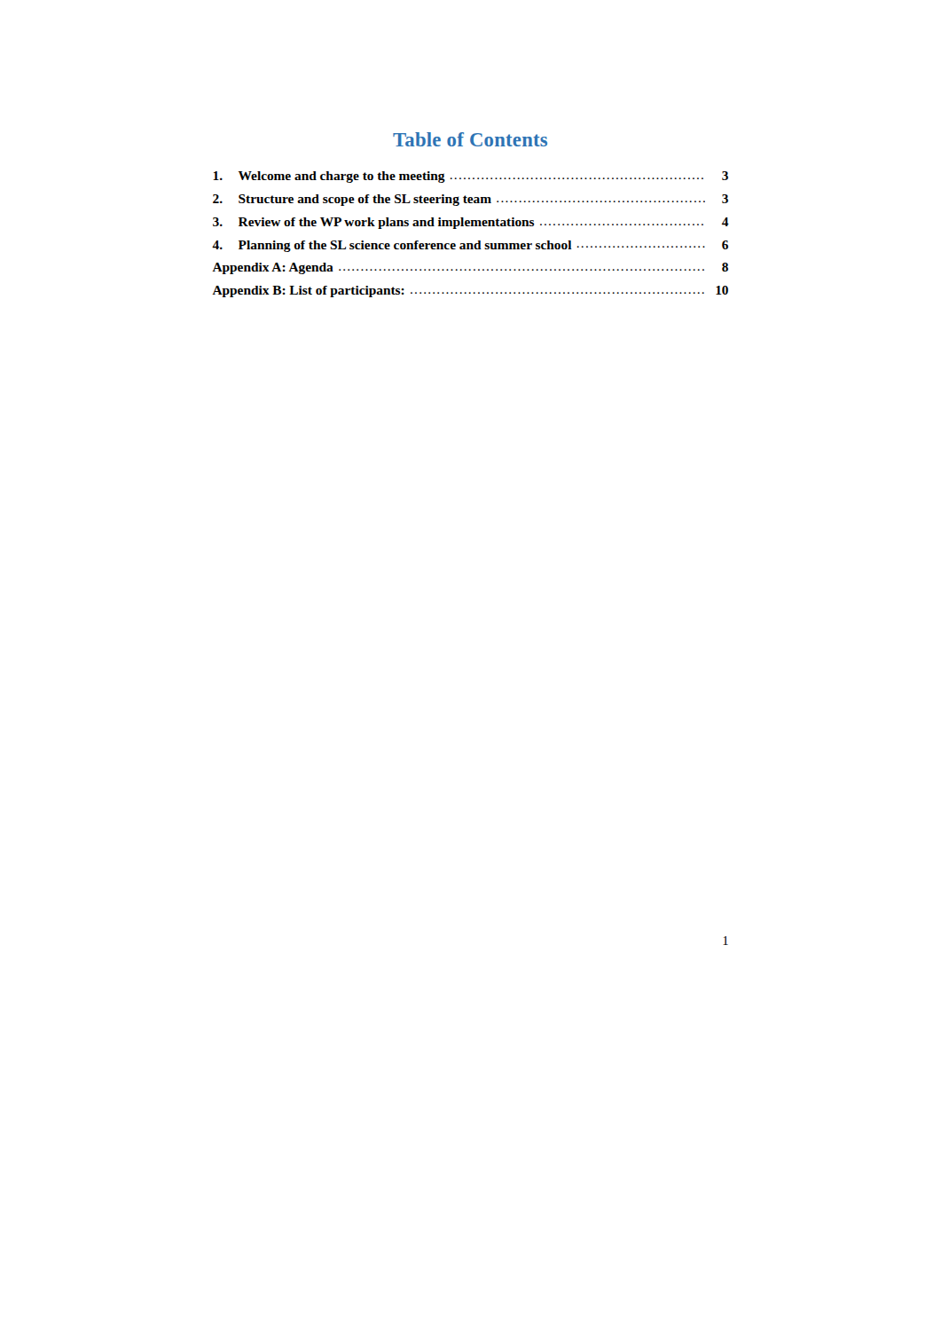Table of Contents
1. Welcome and charge to the meeting ................................................................................... 3
2. Structure and scope of the SL steering team ..................................................................... 3
3. Review of the WP work plans and implementations .......................................................... 4
4. Planning of the SL science conference and summer school .............................................. 6
Appendix A: Agenda ............................................................................................................... 8
Appendix B: List of participants: .......................................................................................... 10
1